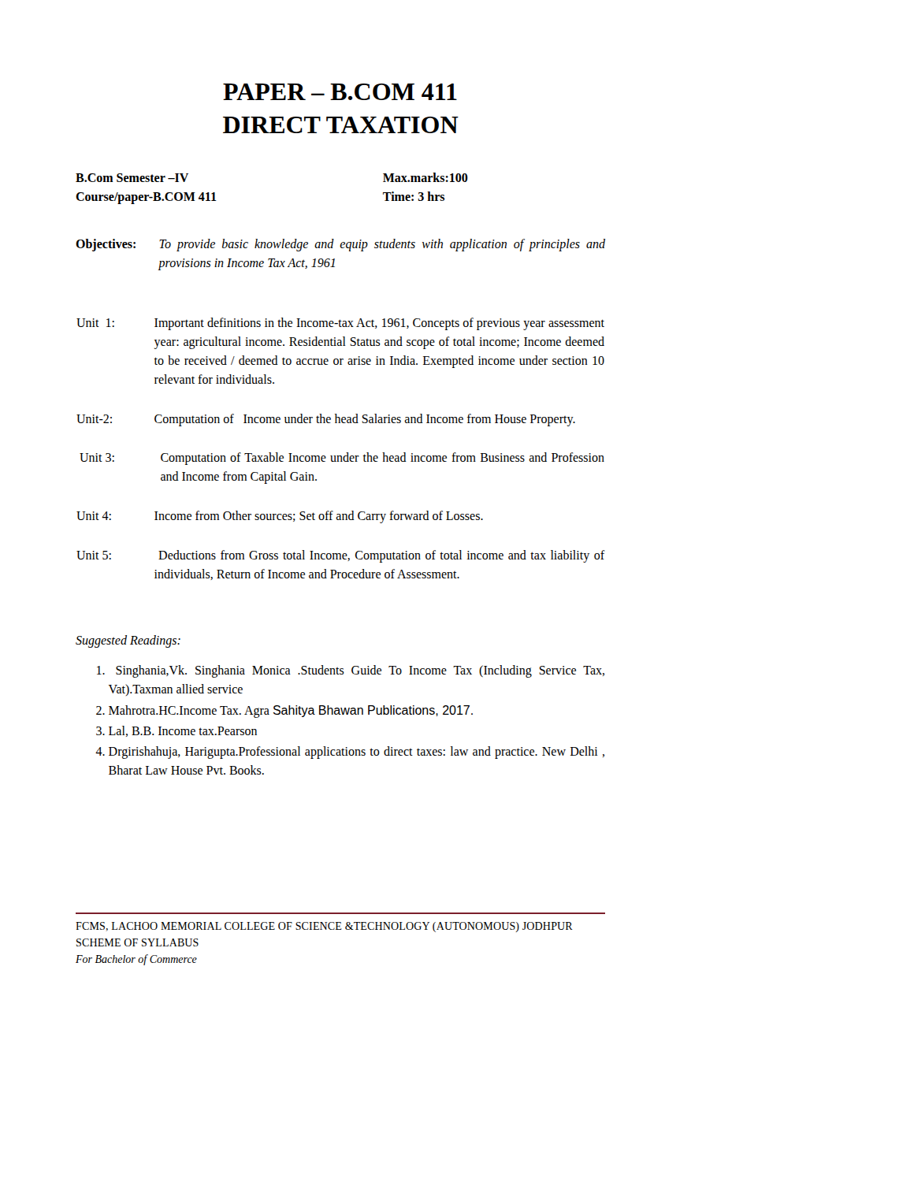PAPER – B.COM 411
DIRECT TAXATION
| B.Com Semester –IV | Max.marks:100 |
| Course/paper-B.COM 411 | Time: 3 hrs |
| Objectives: | To provide basic knowledge and equip students with application of principles and provisions in Income Tax Act, 1961 |
| Unit 1: | Important definitions in the Income-tax Act, 1961, Concepts of previous year assessment year: agricultural income. Residential Status and scope of total income; Income deemed to be received / deemed to accrue or arise in India. Exempted income under section 10 relevant for individuals. |
| Unit-2: | Computation of Income under the head Salaries and Income from House Property. |
| Unit 3: | Computation of Taxable Income under the head income from Business and Profession and Income from Capital Gain. |
| Unit 4: | Income from Other sources; Set off and Carry forward of Losses. |
| Unit 5: | Deductions from Gross total Income, Computation of total income and tax liability of individuals, Return of Income and Procedure of Assessment. |
Suggested Readings:
Singhania,Vk. Singhania Monica .Students Guide To Income Tax (Including Service Tax, Vat).Taxman allied service
Mahrotra.HC.Income Tax. Agra Sahitya Bhawan Publications, 2017.
Lal, B.B. Income tax.Pearson
Drgirishahuja, Harigupta.Professional applications to direct taxes: law and practice. New Delhi , Bharat Law House Pvt. Books.
FCMS, LACHOO MEMORIAL COLLEGE OF SCIENCE &TECHNOLOGY (AUTONOMOUS) JODHPUR SCHEME OF SYLLABUS
For Bachelor of Commerce